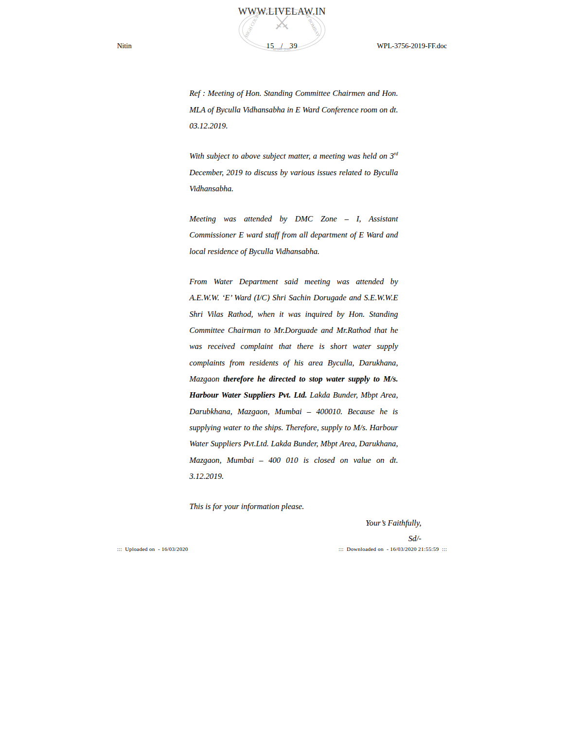WWW.LIVELAW.IN
HIGH COURT
AT BOMBAY
⚔
सत्यमेव जयते
Nitin
15 / 39
WPL-3756-2019-FF.doc
Ref : Meeting of Hon. Standing Committee Chairmen and Hon. MLA of Byculla Vidhansabha in E Ward Conference room on dt. 03.12.2019.
With subject to above subject matter, a meeting was held on 3rd December, 2019 to discuss by various issues related to Byculla Vidhansabha.
Meeting was attended by DMC Zone – I, Assistant Commissioner E ward staff from all department of E Ward and local residence of Byculla Vidhansabha.
From Water Department said meeting was attended by A.E.W.W. ‘E’ Ward (I/C) Shri Sachin Dorugade and S.E.W.W.E Shri Vilas Rathod, when it was inquired by Hon. Standing Committee Chairman to Mr.Dorguade and Mr.Rathod that he was received complaint that there is short water supply complaints from residents of his area Byculla, Darukhana, Mazgaon therefore he directed to stop water supply to M/s. Harbour Water Suppliers Pvt. Ltd. Lakda Bunder, Mbpt Area, Darubkhana, Mazgaon, Mumbai – 400010. Because he is supplying water to the ships. Therefore, supply to M/s. Harbour Water Suppliers Pvt.Ltd. Lakda Bunder, Mbpt Area, Darukhana, Mazgaon, Mumbai – 400 010 is closed on value on dt. 3.12.2019.
This is for your information please.
Your’s Faithfully,
Sd/-
::: Uploaded on - 16/03/2020
::: Downloaded on - 16/03/2020 21:55:59 :::